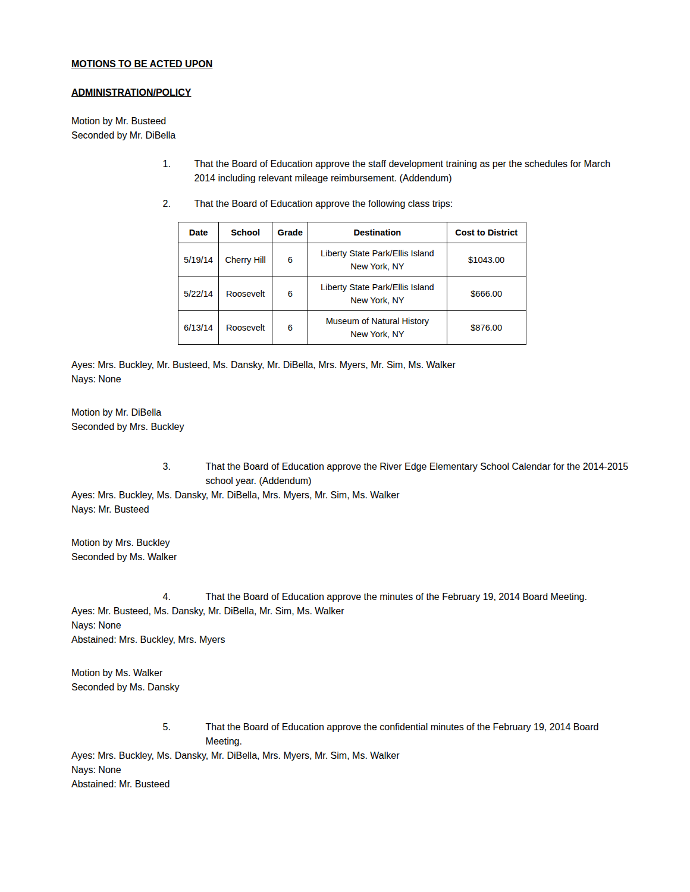MOTIONS TO BE ACTED UPON
ADMINISTRATION/POLICY
Motion by Mr. Busteed
Seconded by Mr. DiBella
1.
That the Board of Education approve the staff development training as per the schedules for March 2014 including relevant mileage reimbursement. (Addendum)
2.
That the Board of Education approve the following class trips:
| Date | School | Grade | Destination | Cost to District |
| --- | --- | --- | --- | --- |
| 5/19/14 | Cherry Hill | 6 | Liberty State Park/Ellis Island New York, NY | $1043.00 |
| 5/22/14 | Roosevelt | 6 | Liberty State Park/Ellis Island New York, NY | $666.00 |
| 6/13/14 | Roosevelt | 6 | Museum of Natural History New York, NY | $876.00 |
Ayes: Mrs. Buckley, Mr. Busteed, Ms. Dansky, Mr. DiBella, Mrs. Myers, Mr. Sim, Ms. Walker
Nays: None
Motion by Mr. DiBella
Seconded by Mrs. Buckley
3.
That the Board of Education approve the River Edge Elementary School Calendar for the 2014-2015 school year. (Addendum)
Ayes: Mrs. Buckley, Ms. Dansky, Mr. DiBella, Mrs. Myers, Mr. Sim, Ms. Walker
Nays: Mr. Busteed
Motion by Mrs. Buckley
Seconded by Ms. Walker
4.
That the Board of Education approve the minutes of the February 19, 2014 Board Meeting.
Ayes: Mr. Busteed, Ms. Dansky, Mr. DiBella, Mr. Sim, Ms. Walker
Nays: None
Abstained: Mrs. Buckley, Mrs. Myers
Motion by Ms. Walker
Seconded by Ms. Dansky
5.
That the Board of Education approve the confidential minutes of the February 19, 2014 Board Meeting.
Ayes: Mrs. Buckley, Ms. Dansky, Mr. DiBella, Mrs. Myers, Mr. Sim, Ms. Walker
Nays: None
Abstained: Mr. Busteed